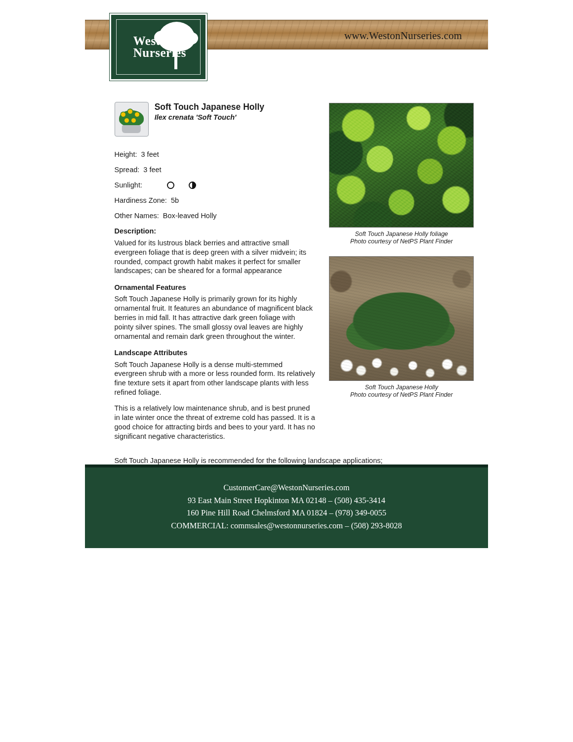Weston Nurseries
www.WestonNurseries.com
Soft Touch Japanese Holly
Ilex crenata 'Soft Touch'
Height: 3 feet
Spread: 3 feet
Sunlight:
Hardiness Zone: 5b
Other Names: Box-leaved Holly
Description:
Valued for its lustrous black berries and attractive small evergreen foliage that is deep green with a silver midvein; its rounded, compact growth habit makes it perfect for smaller landscapes; can be sheared for a formal appearance
Ornamental Features
Soft Touch Japanese Holly is primarily grown for its highly ornamental fruit. It features an abundance of magnificent black berries in mid fall. It has attractive dark green foliage with pointy silver spines. The small glossy oval leaves are highly ornamental and remain dark green throughout the winter.
Landscape Attributes
Soft Touch Japanese Holly is a dense multi-stemmed evergreen shrub with a more or less rounded form. Its relatively fine texture sets it apart from other landscape plants with less refined foliage.
This is a relatively low maintenance shrub, and is best pruned in late winter once the threat of extreme cold has passed. It is a good choice for attracting birds and bees to your yard. It has no significant negative characteristics.
Soft Touch Japanese Holly foliage
Photo courtesy of NetPS Plant Finder
Soft Touch Japanese Holly
Photo courtesy of NetPS Plant Finder
Soft Touch Japanese Holly is recommended for the following landscape applications;
CustomerCare@WestonNurseries.com
93 East Main Street Hopkinton MA 02148 – (508) 435-3414
160 Pine Hill Road Chelmsford MA 01824 – (978) 349-0055
COMMERCIAL: commsales@westonnurseries.com – (508) 293-8028